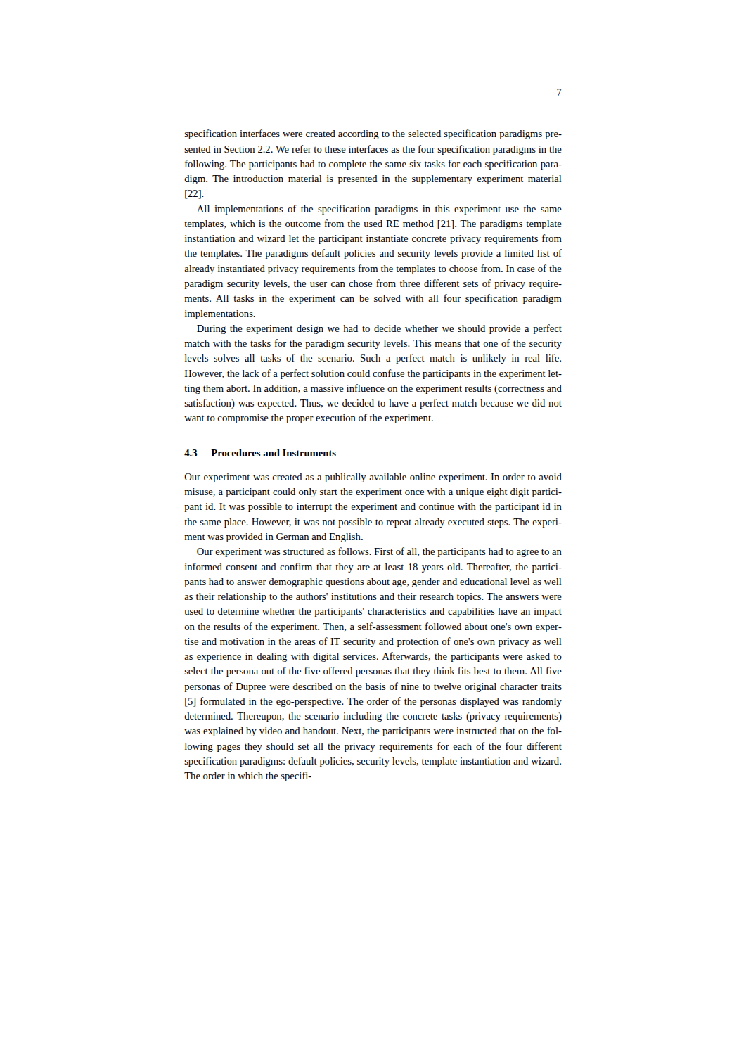7
specification interfaces were created according to the selected specification paradigms presented in Section 2.2. We refer to these interfaces as the four specification paradigms in the following. The participants had to complete the same six tasks for each specification paradigm. The introduction material is presented in the supplementary experiment material [22].
All implementations of the specification paradigms in this experiment use the same templates, which is the outcome from the used RE method [21]. The paradigms template instantiation and wizard let the participant instantiate concrete privacy requirements from the templates. The paradigms default policies and security levels provide a limited list of already instantiated privacy requirements from the templates to choose from. In case of the paradigm security levels, the user can chose from three different sets of privacy requirements. All tasks in the experiment can be solved with all four specification paradigm implementations.
During the experiment design we had to decide whether we should provide a perfect match with the tasks for the paradigm security levels. This means that one of the security levels solves all tasks of the scenario. Such a perfect match is unlikely in real life. However, the lack of a perfect solution could confuse the participants in the experiment letting them abort. In addition, a massive influence on the experiment results (correctness and satisfaction) was expected. Thus, we decided to have a perfect match because we did not want to compromise the proper execution of the experiment.
4.3 Procedures and Instruments
Our experiment was created as a publically available online experiment. In order to avoid misuse, a participant could only start the experiment once with a unique eight digit participant id. It was possible to interrupt the experiment and continue with the participant id in the same place. However, it was not possible to repeat already executed steps. The experiment was provided in German and English.
Our experiment was structured as follows. First of all, the participants had to agree to an informed consent and confirm that they are at least 18 years old. Thereafter, the participants had to answer demographic questions about age, gender and educational level as well as their relationship to the authors' institutions and their research topics. The answers were used to determine whether the participants' characteristics and capabilities have an impact on the results of the experiment. Then, a self-assessment followed about one's own expertise and motivation in the areas of IT security and protection of one's own privacy as well as experience in dealing with digital services. Afterwards, the participants were asked to select the persona out of the five offered personas that they think fits best to them. All five personas of Dupree were described on the basis of nine to twelve original character traits [5] formulated in the ego-perspective. The order of the personas displayed was randomly determined. Thereupon, the scenario including the concrete tasks (privacy requirements) was explained by video and handout. Next, the participants were instructed that on the following pages they should set all the privacy requirements for each of the four different specification paradigms: default policies, security levels, template instantiation and wizard. The order in which the specifi-